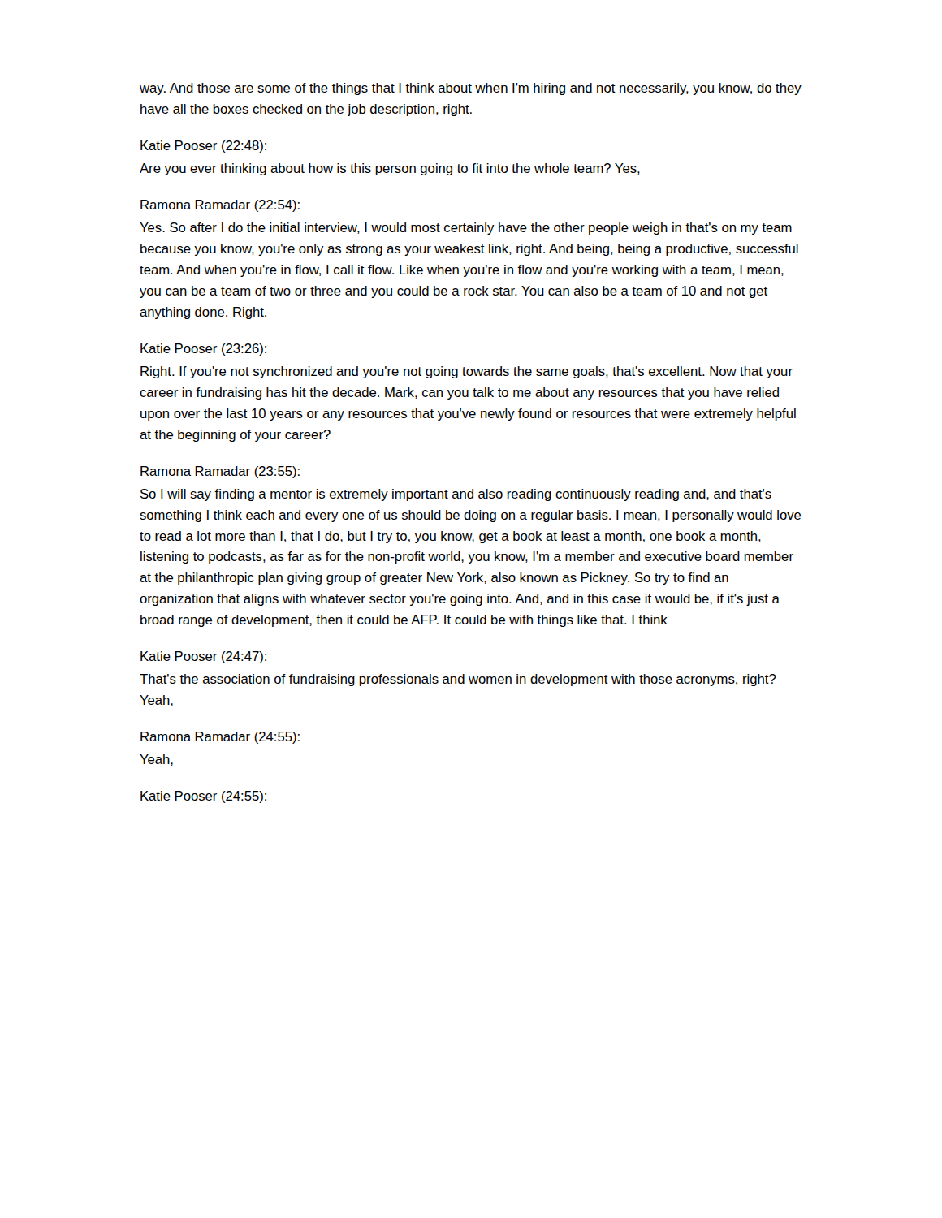way. And those are some of the things that I think about when I'm hiring and not necessarily, you know, do they have all the boxes checked on the job description, right.
Katie Pooser (22:48):
Are you ever thinking about how is this person going to fit into the whole team? Yes,
Ramona Ramadar (22:54):
Yes. So after I do the initial interview, I would most certainly have the other people weigh in that's on my team because you know, you're only as strong as your weakest link, right. And being, being a productive, successful team. And when you're in flow, I call it flow. Like when you're in flow and you're working with a team, I mean, you can be a team of two or three and you could be a rock star. You can also be a team of 10 and not get anything done. Right.
Katie Pooser (23:26):
Right. If you're not synchronized and you're not going towards the same goals, that's excellent. Now that your career in fundraising has hit the decade. Mark, can you talk to me about any resources that you have relied upon over the last 10 years or any resources that you've newly found or resources that were extremely helpful at the beginning of your career?
Ramona Ramadar (23:55):
So I will say finding a mentor is extremely important and also reading continuously reading and, and that's something I think each and every one of us should be doing on a regular basis. I mean, I personally would love to read a lot more than I, that I do, but I try to, you know, get a book at least a month, one book a month, listening to podcasts, as far as for the non-profit world, you know, I'm a member and executive board member at the philanthropic plan giving group of greater New York, also known as Pickney. So try to find an organization that aligns with whatever sector you're going into. And, and in this case it would be, if it's just a broad range of development, then it could be AFP. It could be with things like that. I think
Katie Pooser (24:47):
That's the association of fundraising professionals and women in development with those acronyms, right? Yeah,
Ramona Ramadar (24:55):
Yeah,
Katie Pooser (24:55):